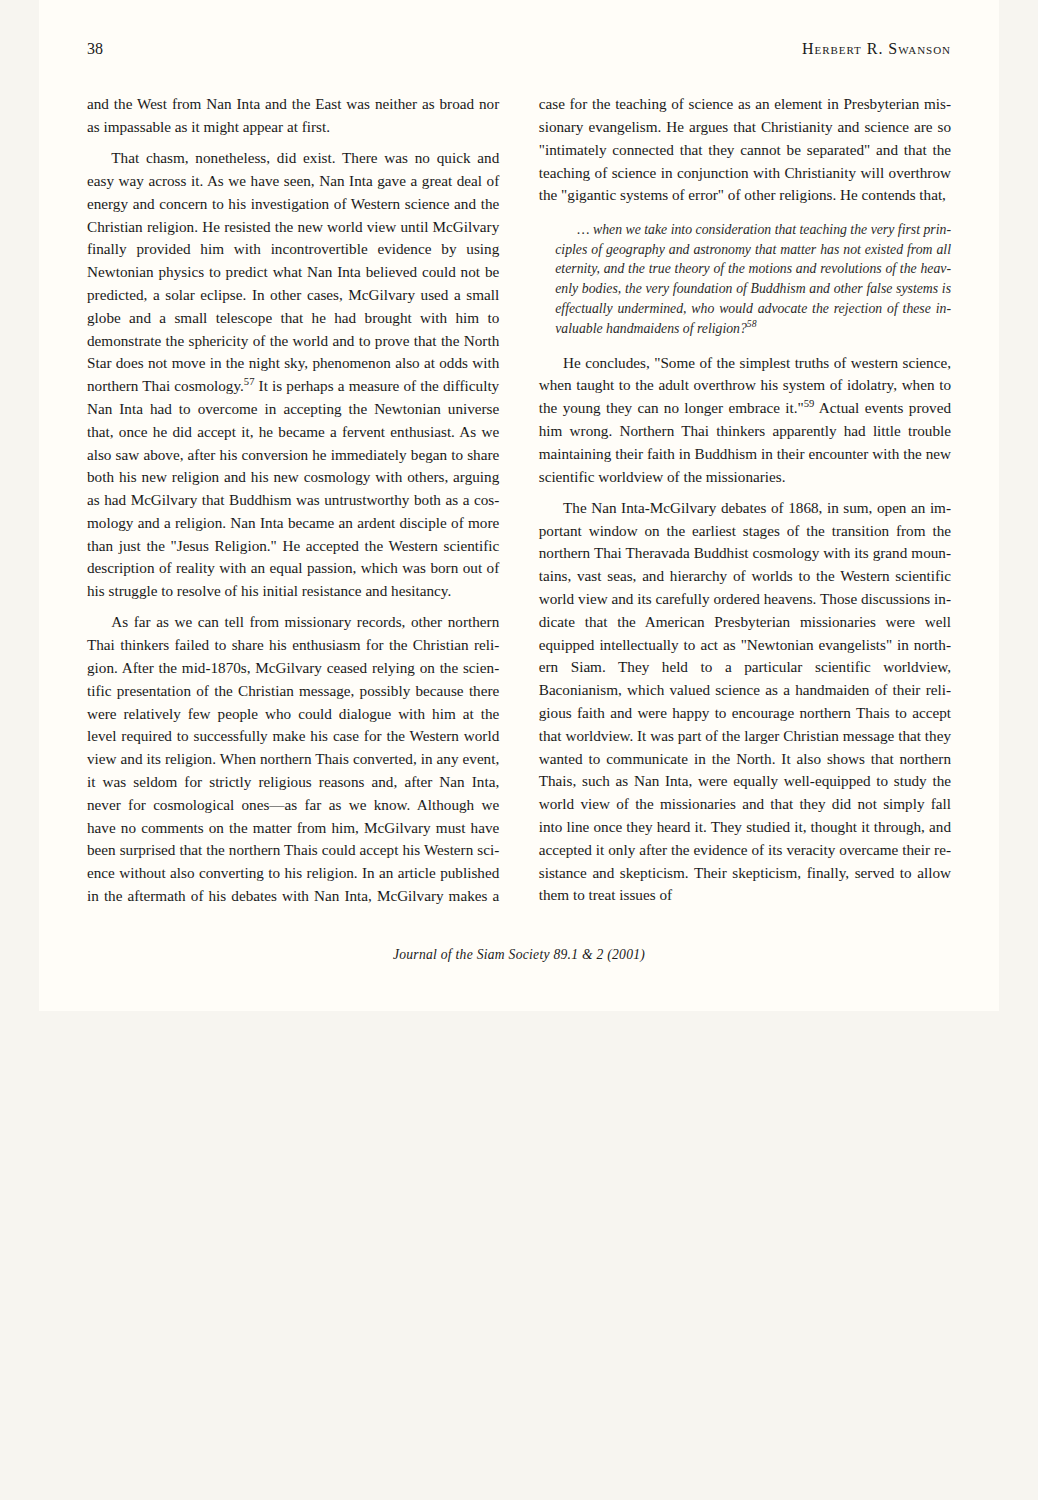38 Herbert R. Swanson
and the West from Nan Inta and the East was neither as broad nor as impassable as it might appear at first.
That chasm, nonetheless, did exist. There was no quick and easy way across it. As we have seen, Nan Inta gave a great deal of energy and concern to his investigation of Western science and the Christian religion. He resisted the new world view until McGilvary finally provided him with incontrovertible evidence by using Newtonian physics to predict what Nan Inta believed could not be predicted, a solar eclipse. In other cases, McGilvary used a small globe and a small telescope that he had brought with him to demonstrate the sphericity of the world and to prove that the North Star does not move in the night sky, phenomenon also at odds with northern Thai cosmology.57 It is perhaps a measure of the difficulty Nan Inta had to overcome in accepting the Newtonian universe that, once he did accept it, he became a fervent enthusiast. As we also saw above, after his conversion he immediately began to share both his new religion and his new cosmology with others, arguing as had McGilvary that Buddhism was untrustworthy both as a cosmology and a religion. Nan Inta became an ardent disciple of more than just the "Jesus Religion." He accepted the Western scientific description of reality with an equal passion, which was born out of his struggle to resolve of his initial resistance and hesitancy.
As far as we can tell from missionary records, other northern Thai thinkers failed to share his enthusiasm for the Christian religion. After the mid-1870s, McGilvary ceased relying on the scientific presentation of the Christian message, possibly because there were relatively few people who could dialogue with him at the level required to successfully make his case for the Western world view and its religion. When northern Thais converted, in any event, it was seldom for strictly religious reasons and, after Nan Inta, never for cosmological ones—as far as we know. Although we have no comments on the matter from him, McGilvary must have been surprised that the northern Thais could accept his Western science without also converting to his religion. In an article published in the aftermath of his debates with Nan Inta, McGilvary makes a case for the teaching of science as an element in Presbyterian missionary evangelism. He argues that Christianity and science are so "intimately connected that they cannot be separated" and that the teaching of science in conjunction with Christianity will overthrow the "gigantic systems of error" of other religions. He contends that,
… when we take into consideration that teaching the very first principles of geography and astronomy that matter has not existed from all eternity, and the true theory of the motions and revolutions of the heavenly bodies, the very foundation of Buddhism and other false systems is effectually undermined, who would advocate the rejection of these invaluable handmaidens of religion?58
He concludes, "Some of the simplest truths of western science, when taught to the adult overthrow his system of idolatry, when to the young they can no longer embrace it."59 Actual events proved him wrong. Northern Thai thinkers apparently had little trouble maintaining their faith in Buddhism in their encounter with the new scientific worldview of the missionaries.
The Nan Inta-McGilvary debates of 1868, in sum, open an important window on the earliest stages of the transition from the northern Thai Theravada Buddhist cosmology with its grand mountains, vast seas, and hierarchy of worlds to the Western scientific world view and its carefully ordered heavens. Those discussions indicate that the American Presbyterian missionaries were well equipped intellectually to act as "Newtonian evangelists" in northern Siam. They held to a particular scientific worldview, Baconianism, which valued science as a handmaiden of their religious faith and were happy to encourage northern Thais to accept that worldview. It was part of the larger Christian message that they wanted to communicate in the North. It also shows that northern Thais, such as Nan Inta, were equally well-equipped to study the world view of the missionaries and that they did not simply fall into line once they heard it. They studied it, thought it through, and accepted it only after the evidence of its veracity overcame their resistance and skepticism. Their skepticism, finally, served to allow them to treat issues of
Journal of the Siam Society 89.1 & 2 (2001)